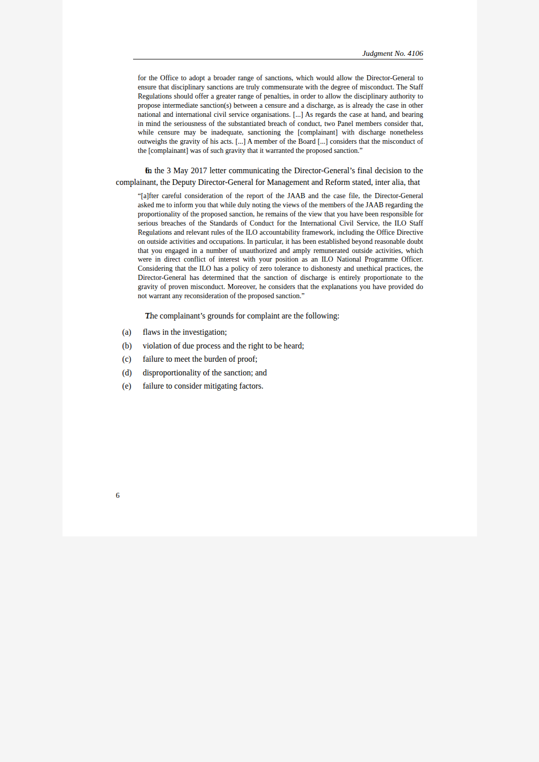Judgment No. 4106
for the Office to adopt a broader range of sanctions, which would allow the Director-General to ensure that disciplinary sanctions are truly commensurate with the degree of misconduct. The Staff Regulations should offer a greater range of penalties, in order to allow the disciplinary authority to propose intermediate sanction(s) between a censure and a discharge, as is already the case in other national and international civil service organisations. [...] As regards the case at hand, and bearing in mind the seriousness of the substantiated breach of conduct, two Panel members consider that, while censure may be inadequate, sanctioning the [complainant] with discharge nonetheless outweighs the gravity of his acts. [...] A member of the Board [...] considers that the misconduct of the [complainant] was of such gravity that it warranted the proposed sanction.”
6. In the 3 May 2017 letter communicating the Director-General’s final decision to the complainant, the Deputy Director-General for Management and Reform stated, inter alia, that
“[a]fter careful consideration of the report of the JAAB and the case file, the Director-General asked me to inform you that while duly noting the views of the members of the JAAB regarding the proportionality of the proposed sanction, he remains of the view that you have been responsible for serious breaches of the Standards of Conduct for the International Civil Service, the ILO Staff Regulations and relevant rules of the ILO accountability framework, including the Office Directive on outside activities and occupations. In particular, it has been established beyond reasonable doubt that you engaged in a number of unauthorized and amply remunerated outside activities, which were in direct conflict of interest with your position as an ILO National Programme Officer. Considering that the ILO has a policy of zero tolerance to dishonesty and unethical practices, the Director-General has determined that the sanction of discharge is entirely proportionate to the gravity of proven misconduct. Moreover, he considers that the explanations you have provided do not warrant any reconsideration of the proposed sanction.”
7. The complainant’s grounds for complaint are the following:
(a) flaws in the investigation;
(b) violation of due process and the right to be heard;
(c) failure to meet the burden of proof;
(d) disproportionality of the sanction; and
(e) failure to consider mitigating factors.
6